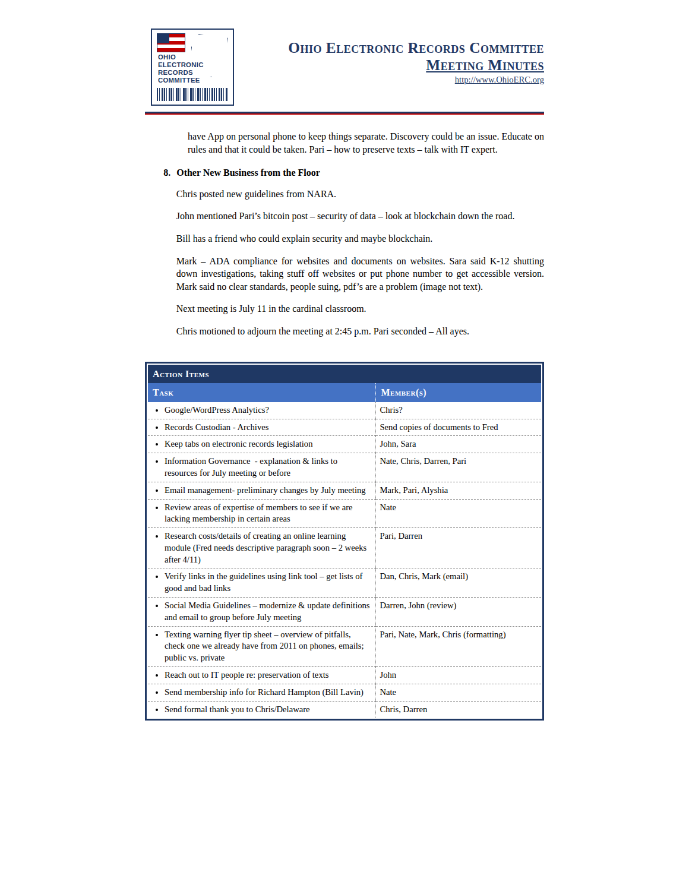OHIO
ELECTRONIC
RECORDS
COMMITTEE
Ohio Electronic Records Committee
Meeting Minutes
http://www.OhioERC.org
have App on personal phone to keep things separate. Discovery could be an issue. Educate on rules and that it could be taken. Pari – how to preserve texts – talk with IT expert.
8.
Other New Business from the Floor
Chris posted new guidelines from NARA.
John mentioned Pari’s bitcoin post – security of data – look at blockchain down the road.
Bill has a friend who could explain security and maybe blockchain.
Mark – ADA compliance for websites and documents on websites. Sara said K-12 shutting down investigations, taking stuff off websites or put phone number to get accessible version. Mark said no clear standards, people suing, pdf’s are a problem (image not text).
Next meeting is July 11 in the cardinal classroom.
Chris motioned to adjourn the meeting at 2:45 p.m. Pari seconded – All ayes.
| Action Items |
| --- |
| Task | Member(s) |
| Google/WordPress Analytics? | Chris? |
| Records Custodian - Archives | Send copies of documents to Fred |
| Keep tabs on electronic records legislation | John, Sara |
| Information Governance - explanation & links to resources for July meeting or before | Nate, Chris, Darren, Pari |
| Email management- preliminary changes by July meeting | Mark, Pari, Alyshia |
| Review areas of expertise of members to see if we are lacking membership in certain areas | Nate |
| Research costs/details of creating an online learning module (Fred needs descriptive paragraph soon – 2 weeks after 4/11) | Pari, Darren |
| Verify links in the guidelines using link tool – get lists of good and bad links | Dan, Chris, Mark (email) |
| Social Media Guidelines – modernize & update definitions and email to group before July meeting | Darren, John (review) |
| Texting warning flyer tip sheet – overview of pitfalls, check one we already have from 2011 on phones, emails; public vs. private | Pari, Nate, Mark, Chris (formatting) |
| Reach out to IT people re: preservation of texts | John |
| Send membership info for Richard Hampton (Bill Lavin) | Nate |
| Send formal thank you to Chris/Delaware | Chris, Darren |